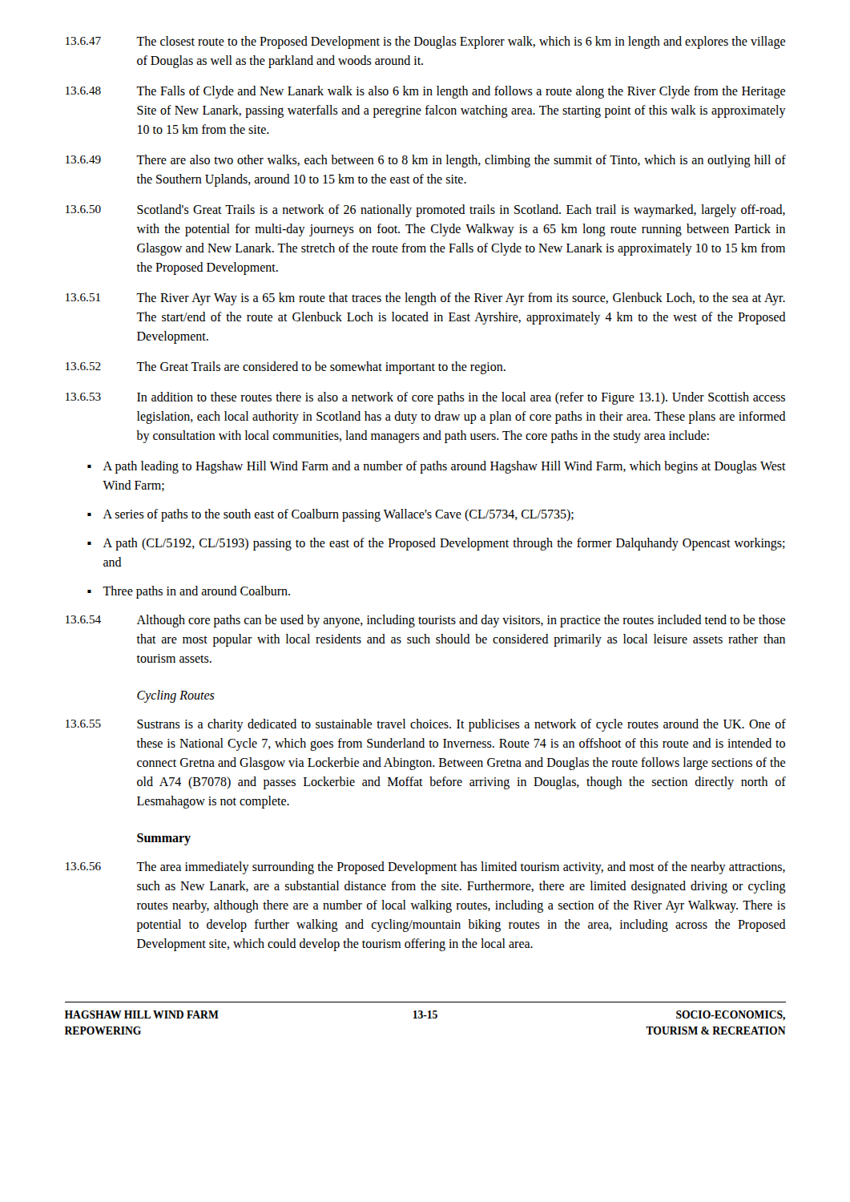13.6.47
The closest route to the Proposed Development is the Douglas Explorer walk, which is 6 km in length and explores the village of Douglas as well as the parkland and woods around it.
13.6.48
The Falls of Clyde and New Lanark walk is also 6 km in length and follows a route along the River Clyde from the Heritage Site of New Lanark, passing waterfalls and a peregrine falcon watching area. The starting point of this walk is approximately 10 to 15 km from the site.
13.6.49
There are also two other walks, each between 6 to 8 km in length, climbing the summit of Tinto, which is an outlying hill of the Southern Uplands, around 10 to 15 km to the east of the site.
13.6.50
Scotland's Great Trails is a network of 26 nationally promoted trails in Scotland. Each trail is waymarked, largely off-road, with the potential for multi-day journeys on foot. The Clyde Walkway is a 65 km long route running between Partick in Glasgow and New Lanark. The stretch of the route from the Falls of Clyde to New Lanark is approximately 10 to 15 km from the Proposed Development.
13.6.51
The River Ayr Way is a 65 km route that traces the length of the River Ayr from its source, Glenbuck Loch, to the sea at Ayr. The start/end of the route at Glenbuck Loch is located in East Ayrshire, approximately 4 km to the west of the Proposed Development.
13.6.52
The Great Trails are considered to be somewhat important to the region.
13.6.53
In addition to these routes there is also a network of core paths in the local area (refer to Figure 13.1). Under Scottish access legislation, each local authority in Scotland has a duty to draw up a plan of core paths in their area. These plans are informed by consultation with local communities, land managers and path users. The core paths in the study area include:
A path leading to Hagshaw Hill Wind Farm and a number of paths around Hagshaw Hill Wind Farm, which begins at Douglas West Wind Farm;
A series of paths to the south east of Coalburn passing Wallace's Cave (CL/5734, CL/5735);
A path (CL/5192, CL/5193) passing to the east of the Proposed Development through the former Dalquhandy Opencast workings; and
Three paths in and around Coalburn.
13.6.54
Although core paths can be used by anyone, including tourists and day visitors, in practice the routes included tend to be those that are most popular with local residents and as such should be considered primarily as local leisure assets rather than tourism assets.
Cycling Routes
13.6.55
Sustrans is a charity dedicated to sustainable travel choices. It publicises a network of cycle routes around the UK. One of these is National Cycle 7, which goes from Sunderland to Inverness. Route 74 is an offshoot of this route and is intended to connect Gretna and Glasgow via Lockerbie and Abington. Between Gretna and Douglas the route follows large sections of the old A74 (B7078) and passes Lockerbie and Moffat before arriving in Douglas, though the section directly north of Lesmahagow is not complete.
Summary
13.6.56
The area immediately surrounding the Proposed Development has limited tourism activity, and most of the nearby attractions, such as New Lanark, are a substantial distance from the site. Furthermore, there are limited designated driving or cycling routes nearby, although there are a number of local walking routes, including a section of the River Ayr Walkway. There is potential to develop further walking and cycling/mountain biking routes in the area, including across the Proposed Development site, which could develop the tourism offering in the local area.
HAGSHAW HILL WIND FARM
REPOWERING
13-15
SOCIO-ECONOMICS,
TOURISM & RECREATION